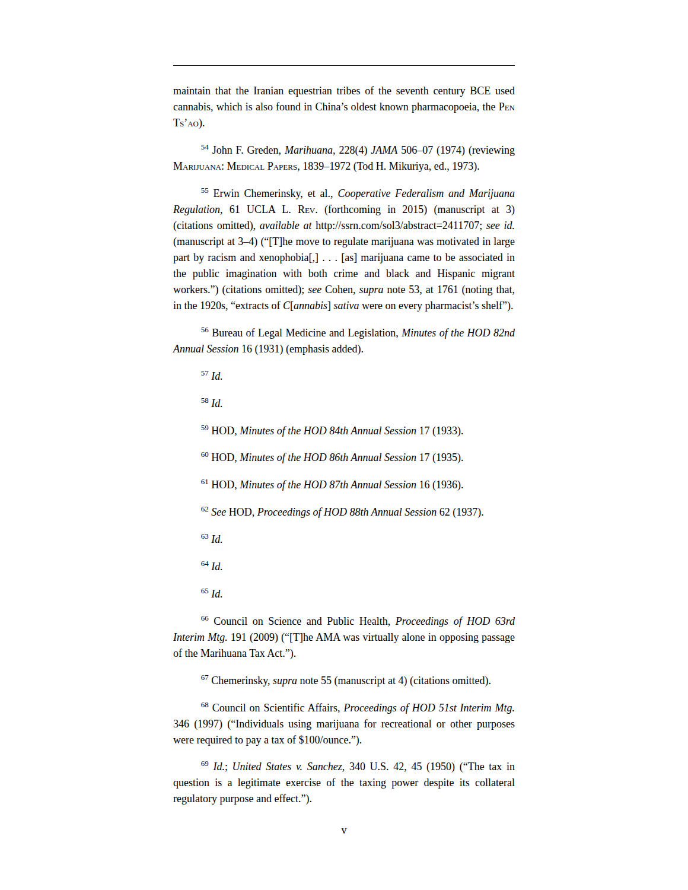maintain that the Iranian equestrian tribes of the seventh century BCE used cannabis, which is also found in China’s oldest known pharmacopoeia, the Pen Ts’ao).
54 John F. Greden, Marihuana, 228(4) JAMA 506–07 (1974) (reviewing Marijuana: Medical Papers, 1839–1972 (Tod H. Mikuriya, ed., 1973).
55 Erwin Chemerinsky, et al., Cooperative Federalism and Marijuana Regulation, 61 UCLA L. Rev. (forthcoming in 2015) (manuscript at 3) (citations omitted), available at http://ssrn.com/sol3/abstract=2411707; see id. (manuscript at 3–4) (“[T]he move to regulate marijuana was motivated in large part by racism and xenophobia[,] . . . [as] marijuana came to be associated in the public imagination with both crime and black and Hispanic migrant workers.”) (citations omitted); see Cohen, supra note 53, at 1761 (noting that, in the 1920s, “extracts of C[annabis] sativa were on every pharmacist’s shelf”).
56 Bureau of Legal Medicine and Legislation, Minutes of the HOD 82nd Annual Session 16 (1931) (emphasis added).
57 Id.
58 Id.
59 HOD, Minutes of the HOD 84th Annual Session 17 (1933).
60 HOD, Minutes of the HOD 86th Annual Session 17 (1935).
61 HOD, Minutes of the HOD 87th Annual Session 16 (1936).
62 See HOD, Proceedings of HOD 88th Annual Session 62 (1937).
63 Id.
64 Id.
65 Id.
66 Council on Science and Public Health, Proceedings of HOD 63rd Interim Mtg. 191 (2009) (“[T]he AMA was virtually alone in opposing passage of the Marihuana Tax Act.”).
67 Chemerinsky, supra note 55 (manuscript at 4) (citations omitted).
68 Council on Scientific Affairs, Proceedings of HOD 51st Interim Mtg. 346 (1997) (“Individuals using marijuana for recreational or other purposes were required to pay a tax of $100/ounce.”).
69 Id.; United States v. Sanchez, 340 U.S. 42, 45 (1950) (“The tax in question is a legitimate exercise of the taxing power despite its collateral regulatory purpose and effect.”).
v